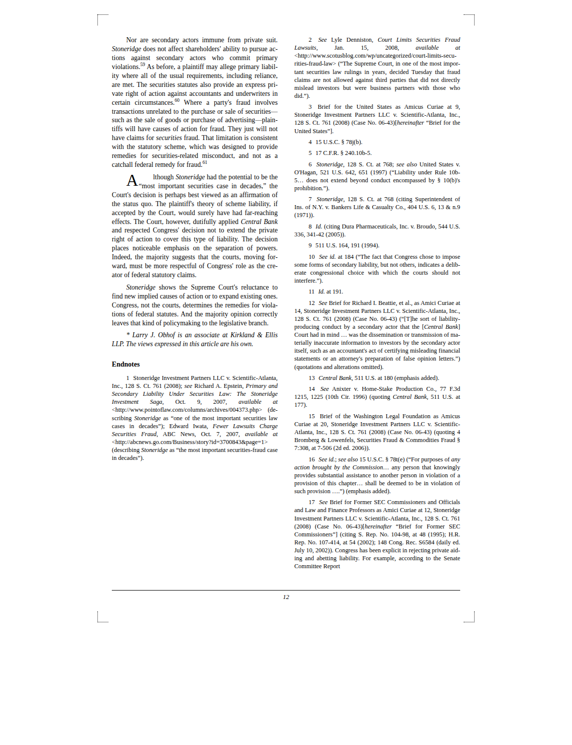Nor are secondary actors immune from private suit. Stoneridge does not affect shareholders' ability to pursue actions against secondary actors who commit primary violations.59 As before, a plaintiff may allege primary liability where all of the usual requirements, including reliance, are met. The securities statutes also provide an express private right of action against accountants and underwriters in certain circumstances.60 Where a party's fraud involves transactions unrelated to the purchase or sale of securities—such as the sale of goods or purchase of advertising—plaintiffs will have causes of action for fraud. They just will not have claims for securities fraud. That limitation is consistent with the statutory scheme, which was designed to provide remedies for securities-related misconduct, and not as a catchall federal remedy for fraud.61
Although Stoneridge had the potential to be the “most important securities case in decades,” the Court's decision is perhaps best viewed as an affirmation of the status quo. The plaintiff's theory of scheme liability, if accepted by the Court, would surely have had far-reaching effects. The Court, however, dutifully applied Central Bank and respected Congress' decision not to extend the private right of action to cover this type of liability. The decision places noticeable emphasis on the separation of powers. Indeed, the majority suggests that the courts, moving forward, must be more respectful of Congress' role as the creator of federal statutory claims.
Stoneridge shows the Supreme Court's reluctance to find new implied causes of action or to expand existing ones. Congress, not the courts, determines the remedies for violations of federal statutes. And the majority opinion correctly leaves that kind of policymaking to the legislative branch.
* Larry J. Obhof is an associate at Kirkland & Ellis LLP. The views expressed in this article are his own.
Endnotes
1 Stoneridge Investment Partners LLC v. Scientific-Atlanta, Inc., 128 S. Ct. 761 (2008); see Richard A. Epstein, Primary and Secondary Liability Under Securities Law: The Stoneridge Investment Saga, Oct. 9, 2007, available at <http://www.pointoflaw.com/columns/archives/004373.php> (describing Stoneridge as “one of the most important securities law cases in decades”); Edward Iwata, Fewer Lawsuits Charge Securities Fraud, ABC News, Oct. 7, 2007, available at <http://abcnews.go.com/Business/story?id=3700843&page=1> (describing Stoneridge as “the most important securities-fraud case in decades”).
2 See Lyle Denniston, Court Limits Securities Fraud Lawsuits, Jan. 15, 2008, available at <http://www.scotusblog.com/wp/uncategorized/court-limits-securities-fraud-law> (“The Supreme Court, in one of the most important securities law rulings in years, decided Tuesday that fraud claims are not allowed against third parties that did not directly mislead investors but were business partners with those who did.”).
3 Brief for the United States as Amicus Curiae at 9, Stoneridge Investment Partners LLC v. Scientific-Atlanta, Inc., 128 S. Ct. 761 (2008) (Case No. 06-43)[hereinafter “Brief for the United States”].
4 15 U.S.C. § 78j(b).
5 17 C.F.R. § 240.10b-5.
6 Stoneridge, 128 S. Ct. at 768; see also United States v. O'Hagan, 521 U.S. 642, 651 (1997) (“Liability under Rule 10b-5… does not extend beyond conduct encompassed by § 10(b)'s prohibition.”).
7 Stoneridge, 128 S. Ct. at 768 (citing Superintendent of Ins. of N.Y. v. Bankers Life & Casualty Co., 404 U.S. 6, 13 & n.9 (1971)).
8 Id. (citing Dura Pharmaceuticals, Inc. v. Broudo, 544 U.S. 336, 341-42 (2005)).
9 511 U.S. 164, 191 (1994).
10 See id. at 184 (“The fact that Congress chose to impose some forms of secondary liability, but not others, indicates a deliberate congressional choice with which the courts should not interfere.”).
11 Id. at 191.
12 See Brief for Richard I. Beattie, et al., as Amici Curiae at 14, Stoneridge Investment Partners LLC v. Scientific-Atlanta, Inc., 128 S. Ct. 761 (2008) (Case No. 06-43) (“[T]he sort of liability-producing conduct by a secondary actor that the [Central Bank] Court had in mind … was the dissemination or transmission of materially inaccurate information to investors by the secondary actor itself, such as an accountant's act of certifying misleading financial statements or an attorney's preparation of false opinion letters.”) (quotations and alterations omitted).
13 Central Bank, 511 U.S. at 180 (emphasis added).
14 See Anixter v. Home-Stake Production Co., 77 F.3d 1215, 1225 (10th Cir. 1996) (quoting Central Bank, 511 U.S. at 177).
15 Brief of the Washington Legal Foundation as Amicus Curiae at 20, Stoneridge Investment Partners LLC v. Scientific-Atlanta, Inc., 128 S. Ct. 761 (2008) (Case No. 06-43) (quoting 4 Bromberg & Lowenfels, Securities Fraud & Commodities Fraud § 7:308, at 7-506 (2d ed. 2006)).
16 See id.; see also 15 U.S.C. § 78t(e) (“For purposes of any action brought by the Commission… any person that knowingly provides substantial assistance to another person in violation of a provision of this chapter… shall be deemed to be in violation of such provision ….”) (emphasis added).
17 See Brief for Former SEC Commissioners and Officials and Law and Finance Professors as Amici Curiae at 12, Stoneridge Investment Partners LLC v. Scientific-Atlanta, Inc., 128 S. Ct. 761 (2008) (Case No. 06-43)[hereinafter “Brief for Former SEC Commissioners”] (citing S. Rep. No. 104-98, at 48 (1995); H.R. Rep. No. 107-414, at 54 (2002); 148 Cong. Rec. S6584 (daily ed. July 10, 2002)). Congress has been explicit in rejecting private aiding and abetting liability. For example, according to the Senate Committee Report
12